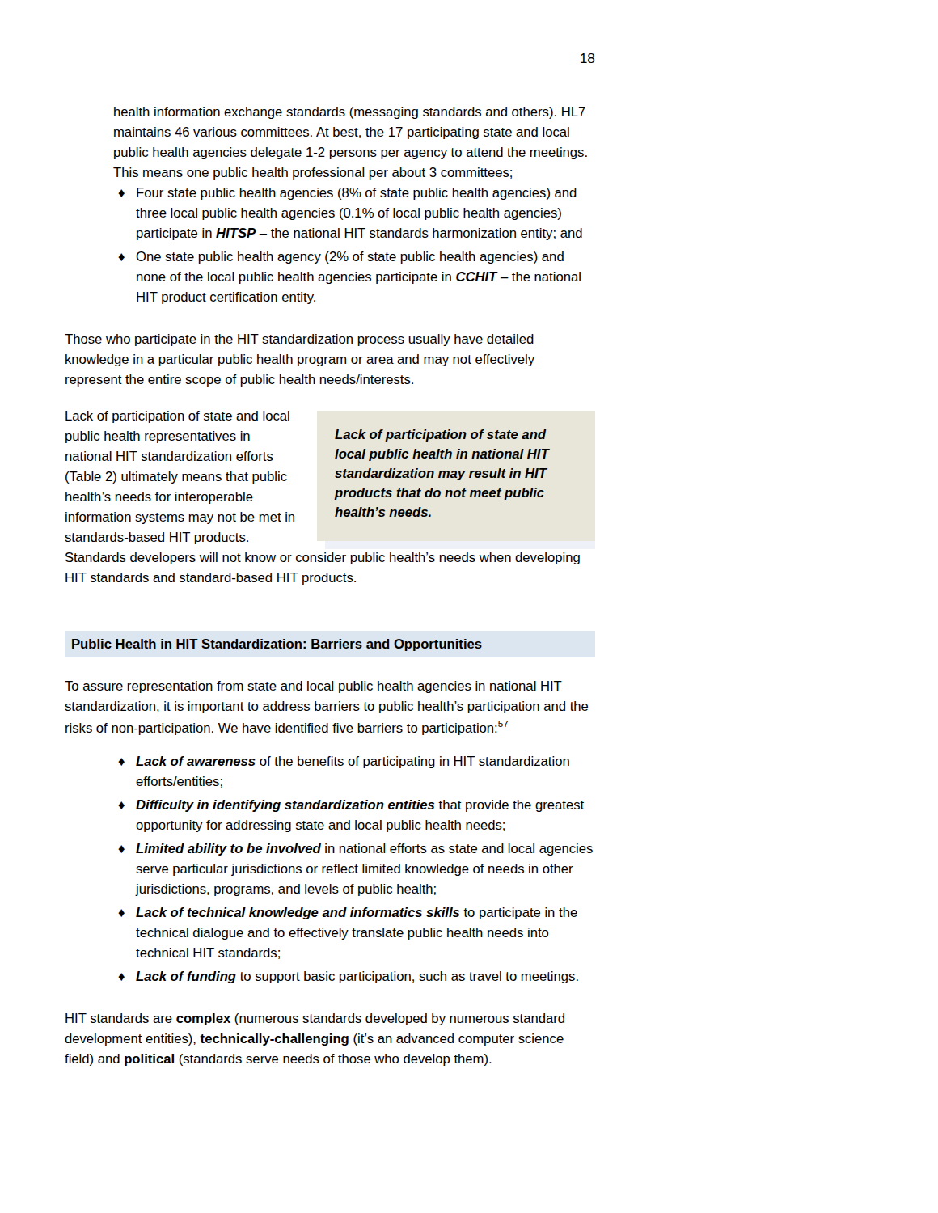18
health information exchange standards (messaging standards and others). HL7 maintains 46 various committees. At best, the 17 participating state and local public health agencies delegate 1-2 persons per agency to attend the meetings. This means one public health professional per about 3 committees;
Four state public health agencies (8% of state public health agencies) and three local public health agencies (0.1% of local public health agencies) participate in HITSP – the national HIT standards harmonization entity; and
One state public health agency (2% of state public health agencies) and none of the local public health agencies participate in CCHIT – the national HIT product certification entity.
Those who participate in the HIT standardization process usually have detailed knowledge in a particular public health program or area and may not effectively represent the entire scope of public health needs/interests.
Lack of participation of state and local public health in national HIT standardization may result in HIT products that do not meet public health’s needs.
Lack of participation of state and local public health representatives in national HIT standardization efforts (Table 2) ultimately means that public health’s needs for interoperable information systems may not be met in standards-based HIT products. Standards developers will not know or consider public health’s needs when developing HIT standards and standard-based HIT products.
Public Health in HIT Standardization: Barriers and Opportunities
To assure representation from state and local public health agencies in national HIT standardization, it is important to address barriers to public health’s participation and the risks of non-participation. We have identified five barriers to participation:57
Lack of awareness of the benefits of participating in HIT standardization efforts/entities;
Difficulty in identifying standardization entities that provide the greatest opportunity for addressing state and local public health needs;
Limited ability to be involved in national efforts as state and local agencies serve particular jurisdictions or reflect limited knowledge of needs in other jurisdictions, programs, and levels of public health;
Lack of technical knowledge and informatics skills to participate in the technical dialogue and to effectively translate public health needs into technical HIT standards;
Lack of funding to support basic participation, such as travel to meetings.
HIT standards are complex (numerous standards developed by numerous standard development entities), technically-challenging (it’s an advanced computer science field) and political (standards serve needs of those who develop them).